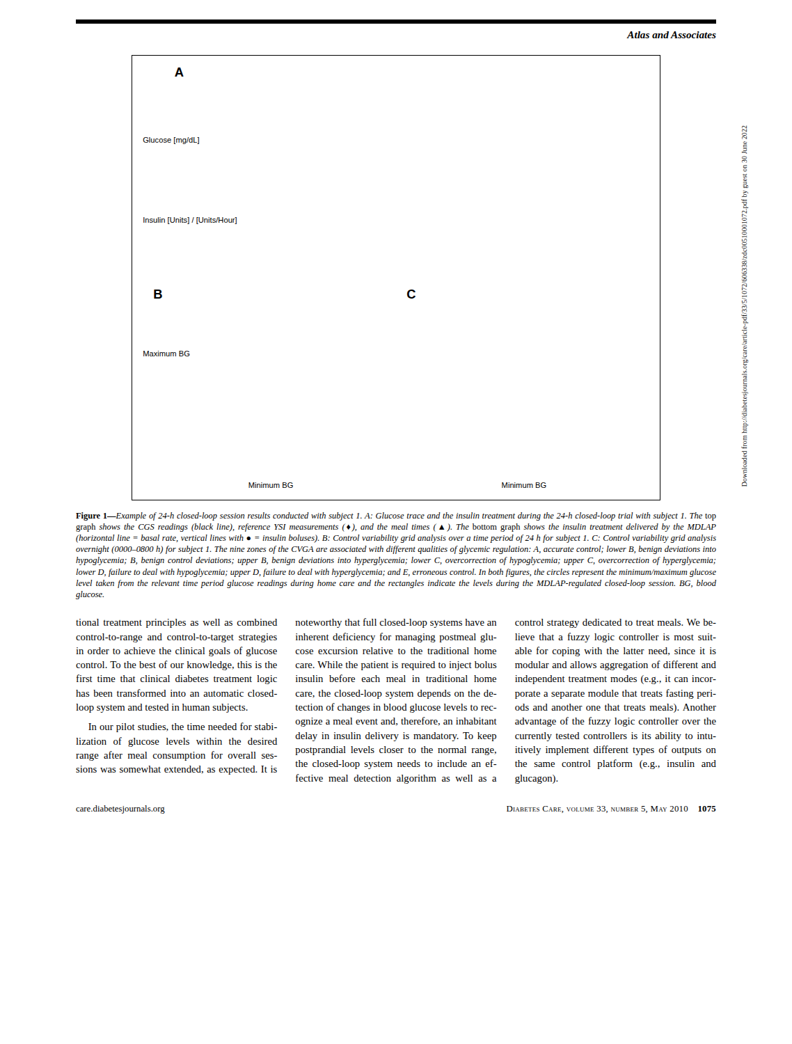Atlas and Associates
Downloaded from http://diabetesjournals.org/care/article-pdf/33/5/1072/606338/zdc00510001072.pdf by guest on 30 June 2022
A B C Glucose [mg/dL] Insulin [Units] / [Units/Hour] Maximum BG Minimum BG Minimum BG
Figure 1—Example of 24-h closed-loop session results conducted with subject 1. A: Glucose trace and the insulin treatment during the 24-h closed-loop trial with subject 1. The top graph shows the CGS readings (black line), reference YSI measurements (♦), and the meal times (▲). The bottom graph shows the insulin treatment delivered by the MDLAP (horizontal line = basal rate, vertical lines with ● = insulin boluses). B: Control variability grid analysis over a time period of 24 h for subject 1. C: Control variability grid analysis overnight (0000–0800 h) for subject 1. The nine zones of the CVGA are associated with different qualities of glycemic regulation: A, accurate control; lower B, benign deviations into hypoglycemia; B, benign control deviations; upper B, benign deviations into hyperglycemia; lower C, overcorrection of hypoglycemia; upper C, overcorrection of hyperglycemia; lower D, failure to deal with hypoglycemia; upper D, failure to deal with hyperglycemia; and E, erroneous control. In both figures, the circles represent the minimum/maximum glucose level taken from the relevant time period glucose readings during home care and the rectangles indicate the levels during the MDLAP-regulated closed-loop session. BG, blood glucose.
tional treatment principles as well as combined control-to-range and control-to-target strategies in order to achieve the clinical goals of glucose control. To the best of our knowledge, this is the first time that clinical diabetes treatment logic has been transformed into an automatic closed-loop system and tested in human subjects.
In our pilot studies, the time needed for stabilization of glucose levels within the desired range after meal consumption for overall sessions was somewhat extended, as expected. It is noteworthy that full closed-loop systems have an inherent deficiency for managing postmeal glucose excursion relative to the traditional home care. While the patient is required to inject bolus insulin before each meal in traditional home care, the closed-loop system depends on the detection of changes in blood glucose levels to recognize a meal event and, therefore, an inhabitant delay in insulin delivery is mandatory. To keep postprandial levels closer to the normal range, the closed-loop system needs to include an effective meal detection algorithm as well as a control strategy dedicated to treat meals. We believe that a fuzzy logic controller is most suitable for coping with the latter need, since it is modular and allows aggregation of different and independent treatment modes (e.g., it can incorporate a separate module that treats fasting periods and another one that treats meals). Another advantage of the fuzzy logic controller over the currently tested controllers is its ability to intuitively implement different types of outputs on the same control platform (e.g., insulin and glucagon).
care.diabetesjournals.org
Diabetes Care, volume 33, number 5, May 2010 1075